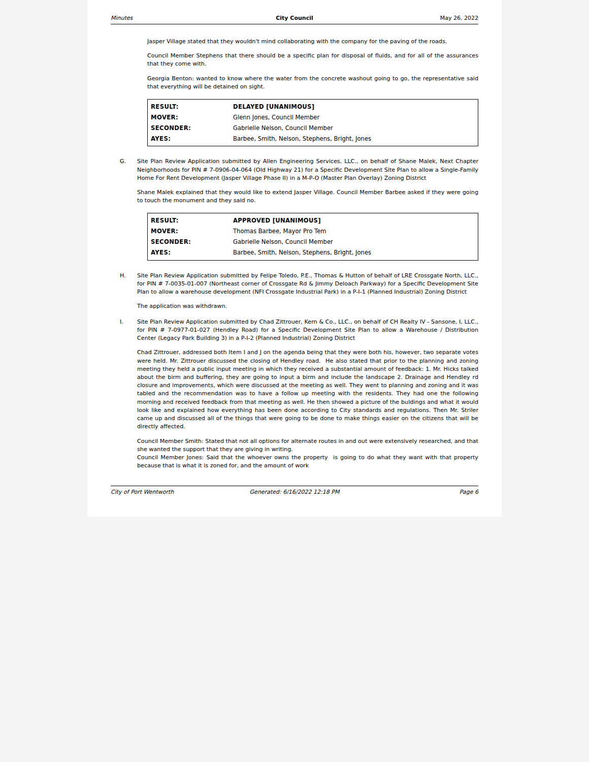Minutes
City Council
May 26, 2022
Jasper Village stated that they wouldn't mind collaborating with the company for the paving of the roads.
Council Member Stephens that there should be a specific plan for disposal of fluids, and for all of the assurances that they come with.
Georgia Benton: wanted to know where the water from the concrete washout going to go, the representative said that everything will be detained on sight.
| RESULT: | DELAYED [UNANIMOUS] |
| MOVER: | Glenn Jones, Council Member |
| SECONDER: | Gabrielle Nelson, Council Member |
| AYES: | Barbee, Smith, Nelson, Stephens, Bright, Jones |
G.
Site Plan Review Application submitted by Allen Engineering Services, LLC., on behalf of Shane Malek, Next Chapter Neighborhoods for PIN # 7-0906-04-064 (Old Highway 21) for a Specific Development Site Plan to allow a Single-Family Home For Rent Development (Jasper Village Phase II) in a M-P-O (Master Plan Overlay) Zoning District
Shane Malek explained that they would like to extend Jasper Village. Council Member Barbee asked if they were going to touch the monument and they said no.
| RESULT: | APPROVED [UNANIMOUS] |
| MOVER: | Thomas Barbee, Mayor Pro Tem |
| SECONDER: | Gabrielle Nelson, Council Member |
| AYES: | Barbee, Smith, Nelson, Stephens, Bright, Jones |
H.
Site Plan Review Application submitted by Felipe Toledo, P.E., Thomas & Hutton of behalf of LRE Crossgate North, LLC., for PIN # 7-0035-01-007 (Northeast corner of Crossgate Rd & Jimmy Deloach Parkway) for a Specific Development Site Plan to allow a warehouse development (NFI Crossgate Industrial Park) in a P-I-1 (Planned Industrial) Zoning District
The application was withdrawn.
I.
Site Plan Review Application submitted by Chad Zittrouer, Kern & Co., LLC., on behalf of CH Realty IV - Sansone, I, LLC., for PIN # 7-0977-01-027 (Hendley Road) for a Specific Development Site Plan to allow a Warehouse / Distribution Center (Legacy Park Building 3) in a P-I-2 (Planned Industrial) Zoning District
Chad Zittrouer, addressed both Item I and J on the agenda being that they were both his, however, two separate votes were held. Mr. Zittrouer discussed the closing of Hendley road. He also stated that prior to the planning and zoning meeting they held a public input meeting in which they received a substantial amount of feedback: 1. Mr. Hicks talked about the birm and buffering, they are going to input a birm and include the landscape 2. Drainage and Hendley rd closure and improvements, which were discussed at the meeting as well. They went to planning and zoning and it was tabled and the recommendation was to have a follow up meeting with the residents. They had one the following morning and received feedback from that meeting as well. He then showed a picture of the buldings and what it would look like and explained how everything has been done according to City standards and regulations. Then Mr. Striler came up and discussed all of the things that were going to be done to make things easier on the citizens that will be directly affected.
Council Member Smith: Stated that not all options for alternate routes in and out were extensively researched, and that she wanted the support that they are giving in writing.
Council Member Jones: Said that the whoever owns the property is going to do what they want with that property because that is what it is zoned for, and the amount of work
City of Port Wentworth
Generated: 6/16/2022 12:18 PM
Page 6